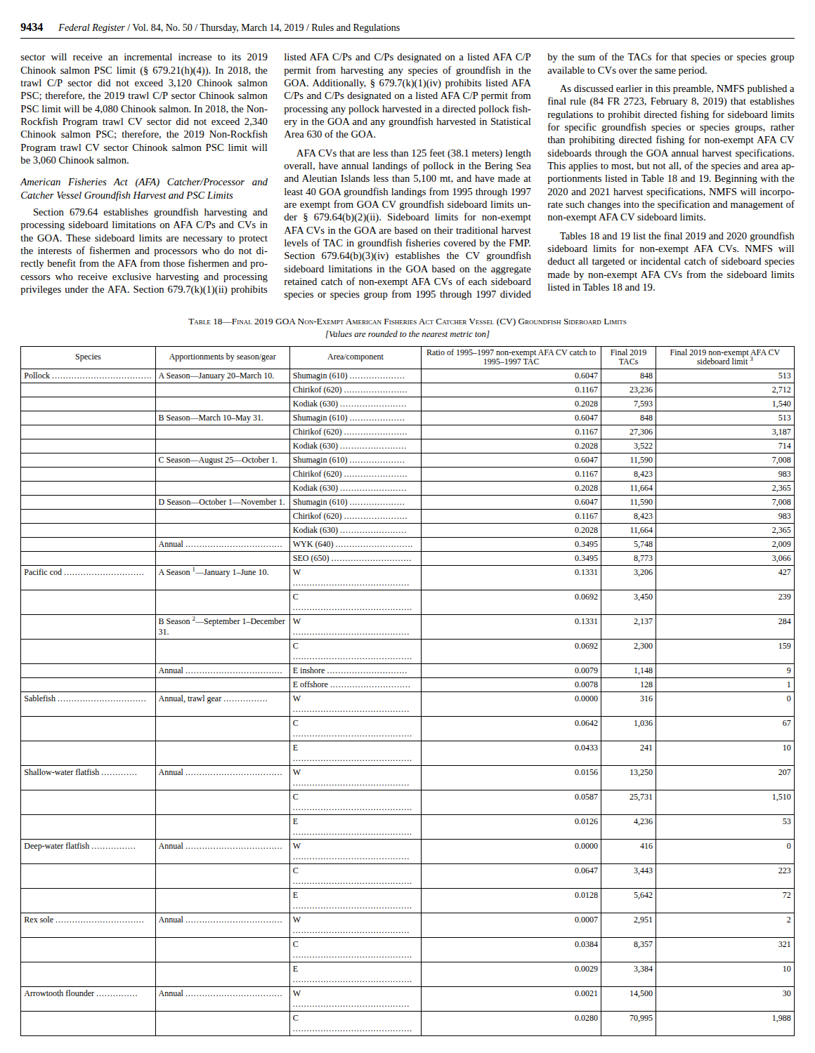9434 Federal Register / Vol. 84, No. 50 / Thursday, March 14, 2019 / Rules and Regulations
sector will receive an incremental increase to its 2019 Chinook salmon PSC limit (§ 679.21(h)(4)). In 2018, the trawl C/P sector did not exceed 3,120 Chinook salmon PSC; therefore, the 2019 trawl C/P sector Chinook salmon PSC limit will be 4,080 Chinook salmon. In 2018, the Non-Rockfish Program trawl CV sector did not exceed 2,340 Chinook salmon PSC; therefore, the 2019 Non-Rockfish Program trawl CV sector Chinook salmon PSC limit will be 3,060 Chinook salmon.
American Fisheries Act (AFA) Catcher/Processor and Catcher Vessel Groundfish Harvest and PSC Limits
Section 679.64 establishes groundfish harvesting and processing sideboard limitations on AFA C/Ps and CVs in the GOA. These sideboard limits are necessary to protect the interests of fishermen and processors who do not directly benefit from the AFA from those fishermen and processors who receive exclusive harvesting and processing privileges under the AFA. Section 679.7(k)(1)(ii) prohibits listed AFA C/Ps and C/Ps designated on a listed AFA C/P permit from harvesting any species of groundfish in the GOA. Additionally, § 679.7(k)(1)(iv) prohibits listed AFA C/Ps and C/Ps designated on a listed AFA C/P permit from processing any pollock harvested in a directed pollock fishery in the GOA and any groundfish harvested in Statistical Area 630 of the GOA.
AFA CVs that are less than 125 feet (38.1 meters) length overall, have annual landings of pollock in the Bering Sea and Aleutian Islands less than 5,100 mt, and have made at least 40 GOA groundfish landings from 1995 through 1997 are exempt from GOA CV groundfish sideboard limits under § 679.64(b)(2)(ii). Sideboard limits for non-exempt AFA CVs in the GOA are based on their traditional harvest levels of TAC in groundfish fisheries covered by the FMP. Section 679.64(b)(3)(iv) establishes the CV groundfish sideboard limitations in the GOA based on the aggregate retained catch of non-exempt AFA CVs of each sideboard species or species group from 1995 through 1997 divided by the sum of the TACs for that species or species group available to CVs over the same period.
As discussed earlier in this preamble, NMFS published a final rule (84 FR 2723, February 8, 2019) that establishes regulations to prohibit directed fishing for sideboard limits for specific groundfish species or species groups, rather than prohibiting directed fishing for non-exempt AFA CV sideboards through the GOA annual harvest specifications. This applies to most, but not all, of the species and area apportionments listed in Table 18 and 19. Beginning with the 2020 and 2021 harvest specifications, NMFS will incorporate such changes into the specification and management of non-exempt AFA CV sideboard limits.
Tables 18 and 19 list the final 2019 and 2020 groundfish sideboard limits for non-exempt AFA CVs. NMFS will deduct all targeted or incidental catch of sideboard species made by non-exempt AFA CVs from the sideboard limits listed in Tables 18 and 19.
Table 18—Final 2019 GOA Non-Exempt American Fisheries Act Catcher Vessel (CV) Groundfish Sideboard Limits
[Values are rounded to the nearest metric ton]
| Species | Apportionments by season/gear | Area/component | Ratio of 1995–1997 non-exempt AFA CV catch to 1995–1997 TAC | Final 2019 TACs | Final 2019 non-exempt AFA CV sideboard limit 3 |
| --- | --- | --- | --- | --- | --- |
| Pollock .................................... | A Season—January 20–March 10. | Shumagin (610) .................... | 0.6047 | 848 | 513 |
| | | Chirikof (620) ....................... | 0.1167 | 23,236 | 2,712 |
| | | Kodiak (630) ........................ | 0.2028 | 7,593 | 1,540 |
| | B Season—March 10–May 31. | Shumagin (610) .................... | 0.6047 | 848 | 513 |
| | | Chirikof (620) ....................... | 0.1167 | 27,306 | 3,187 |
| | | Kodiak (630) ........................ | 0.2028 | 3,522 | 714 |
| | C Season—August 25—October 1. | Shumagin (610) .................... | 0.6047 | 11,590 | 7,008 |
| | | Chirikof (620) ....................... | 0.1167 | 8,423 | 983 |
| | | Kodiak (630) ........................ | 0.2028 | 11,664 | 2,365 |
| | D Season—October 1—November 1. | Shumagin (610) .................... | 0.6047 | 11,590 | 7,008 |
| | | Chirikof (620) ....................... | 0.1167 | 8,423 | 983 |
| | | Kodiak (630) ........................ | 0.2028 | 11,664 | 2,365 |
| | Annual ................................... | WYK (640) ............................ | 0.3495 | 5,748 | 2,009 |
| | | SEO (650) ............................. | 0.3495 | 8,773 | 3,066 |
| Pacific cod ............................. | A Season 1 —January 1–June 10. | W .......................................... | 0.1331 | 3,206 | 427 |
| | | C ........................................... | 0.0692 | 3,450 | 239 |
| | B Season 2 —September 1–December 31. | W .......................................... | 0.1331 | 2,137 | 284 |
| | | C ........................................... | 0.0692 | 2,300 | 159 |
| | Annual ................................... | E inshore ............................. | 0.0079 | 1,148 | 9 |
| | | E offshore ............................. | 0.0078 | 128 | 1 |
| Sablefish ................................ | Annual, trawl gear ................ | W .......................................... | 0.0000 | 316 | 0 |
| | | C ........................................... | 0.0642 | 1,036 | 67 |
| | | E ........................................... | 0.0433 | 241 | 10 |
| Shallow-water flatfish ............. | Annual ................................... | W .......................................... | 0.0156 | 13,250 | 207 |
| | | C ........................................... | 0.0587 | 25,731 | 1,510 |
| | | E ........................................... | 0.0126 | 4,236 | 53 |
| Deep-water flatfish ................ | Annual ................................... | W .......................................... | 0.0000 | 416 | 0 |
| | | C ........................................... | 0.0647 | 3,443 | 223 |
| | | E ........................................... | 0.0128 | 5,642 | 72 |
| Rex sole ................................ | Annual ................................... | W .......................................... | 0.0007 | 2,951 | 2 |
| | | C ........................................... | 0.0384 | 8,357 | 321 |
| | | E ........................................... | 0.0029 | 3,384 | 10 |
| Arrowtooth flounder ............... | Annual ................................... | W .......................................... | 0.0021 | 14,500 | 30 |
| | | C ........................................... | 0.0280 | 70,995 | 1,988 |